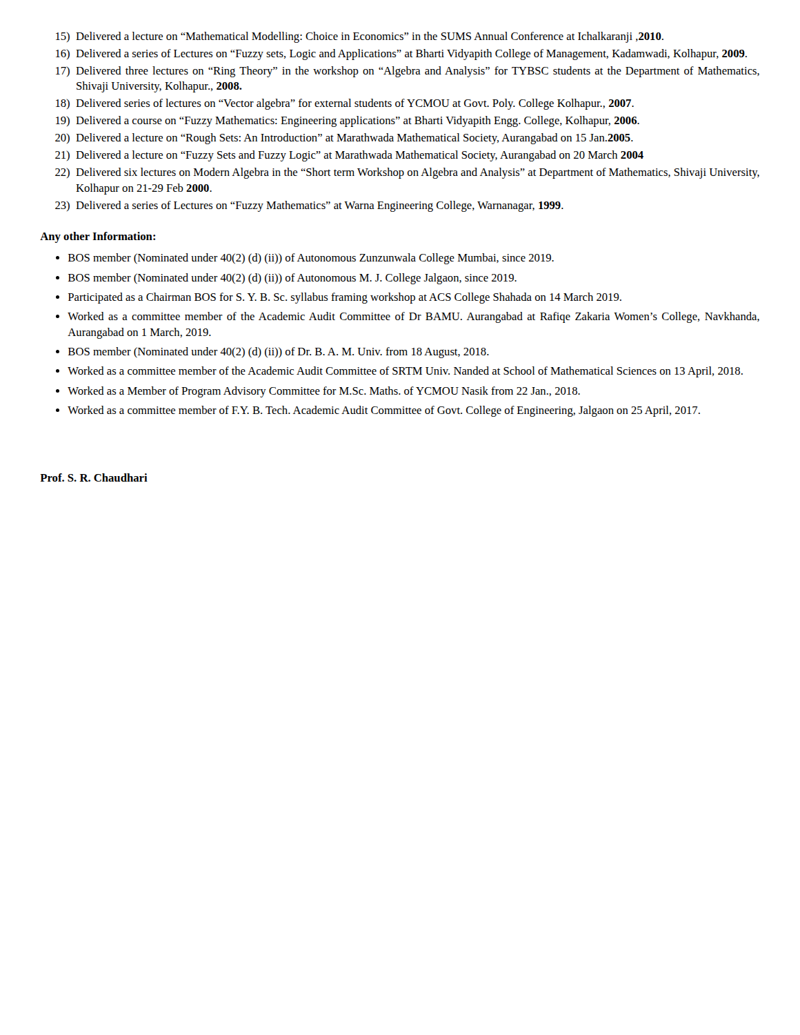Delivered a lecture on “Mathematical Modelling: Choice in Economics” in the SUMS Annual Conference at Ichalkaranji ,2010.
Delivered a series of Lectures on “Fuzzy sets, Logic and Applications” at Bharti Vidyapith College of Management, Kadamwadi, Kolhapur, 2009.
Delivered three lectures on “Ring Theory” in the workshop on “Algebra and Analysis” for TYBSC students at the Department of Mathematics, Shivaji University, Kolhapur., 2008.
Delivered series of lectures on “Vector algebra” for external students of YCMOU at Govt. Poly. College Kolhapur., 2007.
Delivered a course on “Fuzzy Mathematics: Engineering applications” at Bharti Vidyapith Engg. College, Kolhapur, 2006.
Delivered a lecture on “Rough Sets: An Introduction” at Marathwada Mathematical Society, Aurangabad on 15 Jan.2005.
Delivered a lecture on “Fuzzy Sets and Fuzzy Logic” at Marathwada Mathematical Society, Aurangabad on 20 March 2004
Delivered six lectures on Modern Algebra in the “Short term Workshop on Algebra and Analysis” at Department of Mathematics, Shivaji University, Kolhapur on 21-29 Feb 2000.
Delivered a series of Lectures on “Fuzzy Mathematics” at Warna Engineering College, Warnanagar, 1999.
Any other Information:
BOS member (Nominated under 40(2) (d) (ii)) of Autonomous Zunzunwala College Mumbai, since 2019.
BOS member (Nominated under 40(2) (d) (ii)) of Autonomous M. J. College Jalgaon, since 2019.
Participated as a Chairman BOS for S. Y. B. Sc. syllabus framing workshop at ACS College Shahada on 14 March 2019.
Worked as a committee member of the Academic Audit Committee of Dr BAMU. Aurangabad at Rafiqe Zakaria Women’s College, Navkhanda, Aurangabad on 1 March, 2019.
BOS member (Nominated under 40(2) (d) (ii)) of Dr. B. A. M. Univ. from 18 August, 2018.
Worked as a committee member of the Academic Audit Committee of SRTM Univ. Nanded at School of Mathematical Sciences on 13 April, 2018.
Worked as a Member of Program Advisory Committee for M.Sc. Maths. of YCMOU Nasik from 22 Jan., 2018.
Worked as a committee member of F.Y. B. Tech. Academic Audit Committee of Govt. College of Engineering, Jalgaon on 25 April, 2017.
Prof. S. R. Chaudhari